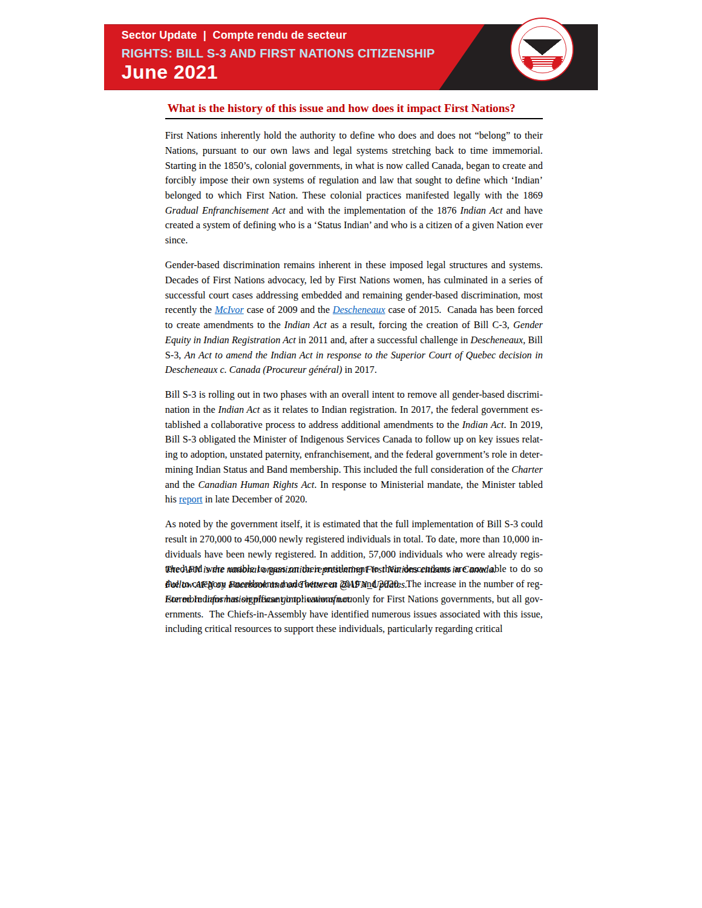Sector Update | Compte rendu de secteur
Rights: Bill S-3 and First Nations Citizenship
June 2021
What is the history of this issue and how does it impact First Nations?
First Nations inherently hold the authority to define who does and does not “belong” to their Nations, pursuant to our own laws and legal systems stretching back to time immemorial. Starting in the 1850’s, colonial governments, in what is now called Canada, began to create and forcibly impose their own systems of regulation and law that sought to define which ‘Indian’ belonged to which First Nation. These colonial practices manifested legally with the 1869 Gradual Enfranchisement Act and with the implementation of the 1876 Indian Act and have created a system of defining who is a ‘Status Indian’ and who is a citizen of a given Nation ever since.
Gender-based discrimination remains inherent in these imposed legal structures and systems. Decades of First Nations advocacy, led by First Nations women, has culminated in a series of successful court cases addressing embedded and remaining gender-based discrimination, most recently the McIvor case of 2009 and the Descheneaux case of 2015. Canada has been forced to create amendments to the Indian Act as a result, forcing the creation of Bill C-3, Gender Equity in Indian Registration Act in 2011 and, after a successful challenge in Descheneaux, Bill S-3, An Act to amend the Indian Act in response to the Superior Court of Quebec decision in Descheneaux c. Canada (Procureur général) in 2017.
Bill S-3 is rolling out in two phases with an overall intent to remove all gender-based discrimination in the Indian Act as it relates to Indian registration. In 2017, the federal government established a collaborative process to address additional amendments to the Indian Act. In 2019, Bill S-3 obligated the Minister of Indigenous Services Canada to follow up on key issues relating to adoption, unstated paternity, enfranchisement, and the federal government’s role in determining Indian Status and Band membership. This included the full consideration of the Charter and the Canadian Human Rights Act. In response to Ministerial mandate, the Minister tabled his report in late December of 2020.
As noted by the government itself, it is estimated that the full implementation of Bill S-3 could result in 270,000 to 450,000 newly registered individuals in total. To date, more than 10,000 individuals have been newly registered. In addition, 57,000 individuals who were already registered and were unable to pass on their entitlement to their descendants are now able to do so due to category amendments made between 2019 and 2020. The increase in the number of registered Indians has significant implications not only for First Nations governments, but all governments. The Chiefs-in-Assembly have identified numerous issues associated with this issue, including critical resources to support these individuals, particularly regarding critical
The AFN is the national organization representing First Nations citizens in Canada.
Follow AFN on Facebook and on Twitter at @AFN_Updates.
For more information please go to: www.afn.ca